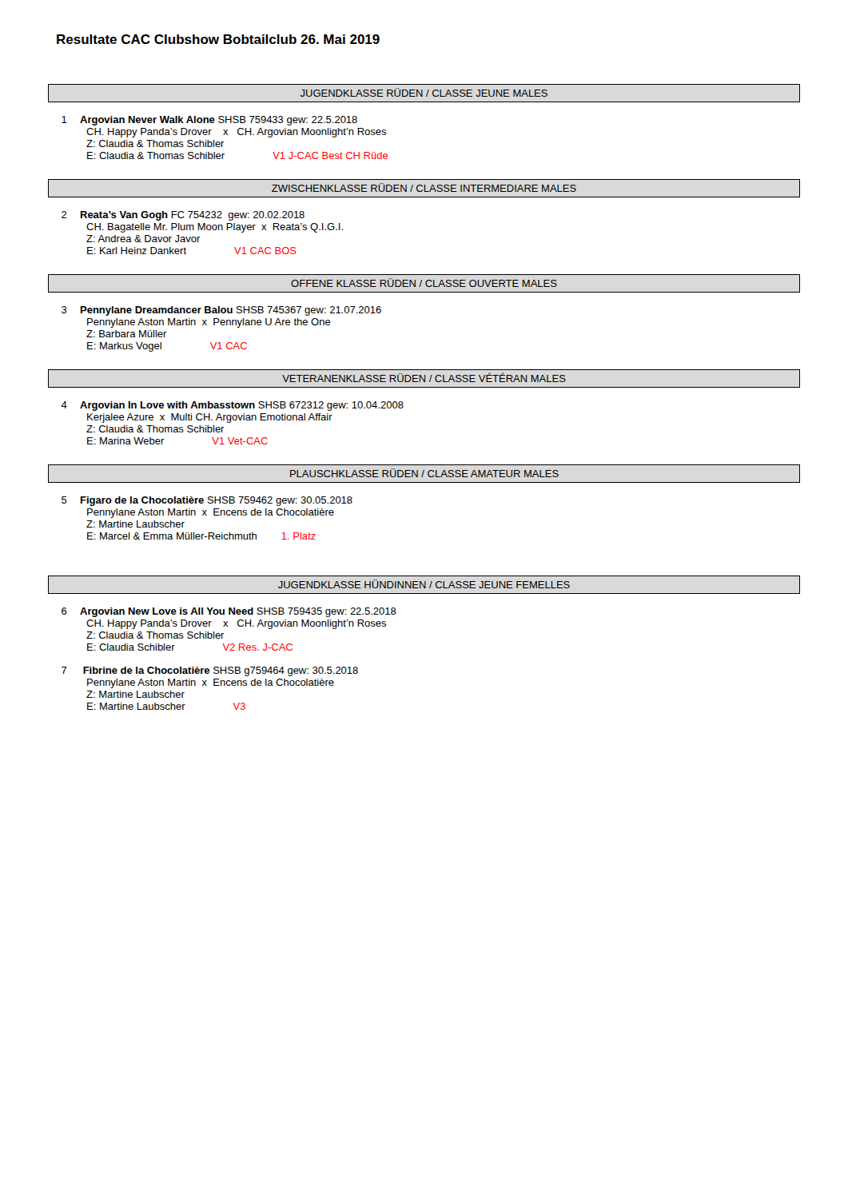Resultate CAC Clubshow Bobtailclub 26. Mai 2019
JUGENDKLASSE RÜDEN / CLASSE JEUNE MALES
| 1 | Argovian Never Walk Alone SHSB 759433 gew: 22.5.2018 CH. Happy Panda’s Drover x CH. Argovian Moonlight’n Roses Z: Claudia & Thomas Schibler E: Claudia & Thomas Schibler V1 J-CAC Best CH Rüde |
ZWISCHENKLASSE RÜDEN / CLASSE INTERMEDIARE MALES
| 2 | Reata’s Van Gogh FC 754232 gew: 20.02.2018 CH. Bagatelle Mr. Plum Moon Player x Reata’s Q.I.G.I. Z: Andrea & Davor Javor E: Karl Heinz Dankert V1 CAC BOS |
OFFENE KLASSE RÜDEN / CLASSE OUVERTE MALES
| 3 | Pennylane Dreamdancer Balou SHSB 745367 gew: 21.07.2016 Pennylane Aston Martin x Pennylane U Are the One Z: Barbara Müller E: Markus Vogel V1 CAC |
VETERANENKLASSE RÜDEN / CLASSE VÉTÉRAN MALES
| 4 | Argovian In Love with Ambasstown SHSB 672312 gew: 10.04.2008 Kerjalee Azure x Multi CH. Argovian Emotional Affair Z: Claudia & Thomas Schibler E: Marina Weber V1 Vet-CAC |
PLAUSCHKLASSE RÜDEN / CLASSE AMATEUR MALES
| 5 | Figaro de la Chocolatière SHSB 759462 gew: 30.05.2018 Pennylane Aston Martin x Encens de la Chocolatière Z: Martine Laubscher E: Marcel & Emma Müller-Reichmuth 1. Platz |
JUGENDKLASSE HÜNDINNEN / CLASSE JEUNE FEMELLES
| 6 | Argovian New Love is All You Need SHSB 759435 gew: 22.5.2018 CH. Happy Panda’s Drover x CH. Argovian Moonlight’n Roses Z: Claudia & Thomas Schibler E: Claudia Schibler V2 Res. J-CAC |
| 7 | Fibrine de la Chocolatière SHSB g759464 gew: 30.5.2018 Pennylane Aston Martin x Encens de la Chocolatière Z: Martine Laubscher E: Martine Laubscher V3 |